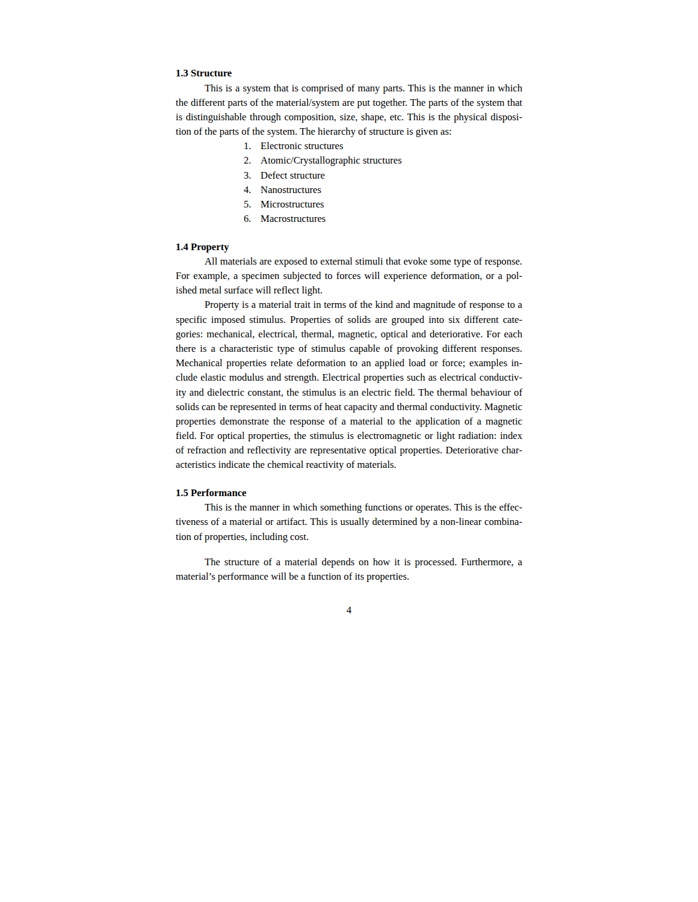1.3 Structure
This is a system that is comprised of many parts. This is the manner in which the different parts of the material/system are put together. The parts of the system that is distinguishable through composition, size, shape, etc. This is the physical disposition of the parts of the system. The hierarchy of structure is given as:
Electronic structures
Atomic/Crystallographic structures
Defect structure
Nanostructures
Microstructures
Macrostructures
1.4 Property
All materials are exposed to external stimuli that evoke some type of response. For example, a specimen subjected to forces will experience deformation, or a polished metal surface will reflect light.
Property is a material trait in terms of the kind and magnitude of response to a specific imposed stimulus. Properties of solids are grouped into six different categories: mechanical, electrical, thermal, magnetic, optical and deteriorative. For each there is a characteristic type of stimulus capable of provoking different responses. Mechanical properties relate deformation to an applied load or force; examples include elastic modulus and strength. Electrical properties such as electrical conductivity and dielectric constant, the stimulus is an electric field. The thermal behaviour of solids can be represented in terms of heat capacity and thermal conductivity. Magnetic properties demonstrate the response of a material to the application of a magnetic field. For optical properties, the stimulus is electromagnetic or light radiation: index of refraction and reflectivity are representative optical properties. Deteriorative characteristics indicate the chemical reactivity of materials.
1.5 Performance
This is the manner in which something functions or operates. This is the effectiveness of a material or artifact. This is usually determined by a non-linear combination of properties, including cost.
The structure of a material depends on how it is processed. Furthermore, a material’s performance will be a function of its properties.
4